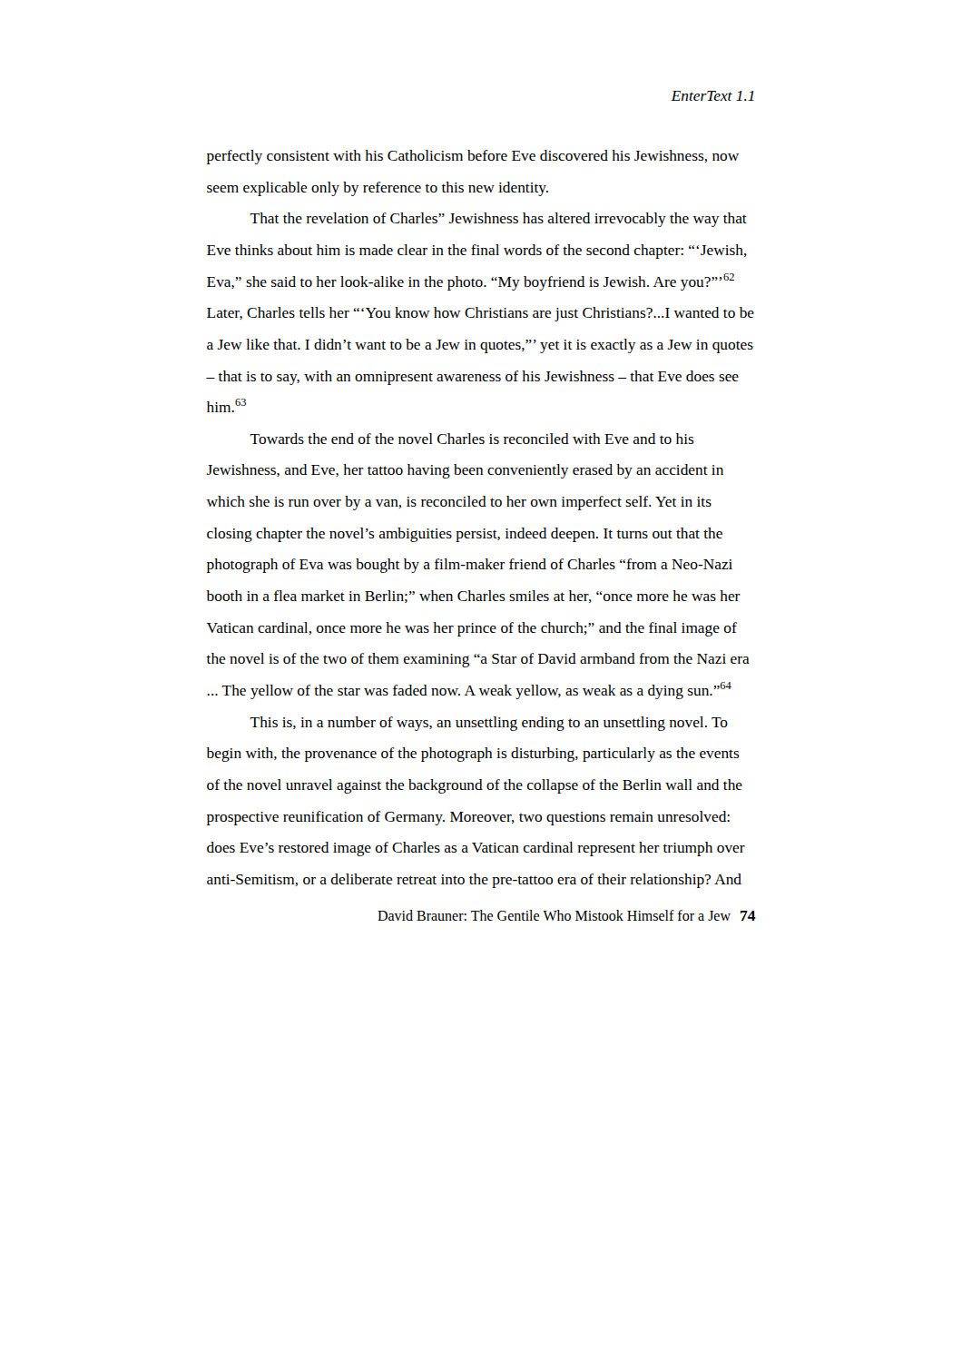EnterText 1.1
perfectly consistent with his Catholicism before Eve discovered his Jewishness, now seem explicable only by reference to this new identity.
That the revelation of Charles” Jewishness has altered irrevocably the way that Eve thinks about him is made clear in the final words of the second chapter: “‘Jewish, Eva,” she said to her look-alike in the photo. “My boyfriend is Jewish. Are you?”’62 Later, Charles tells her “‘You know how Christians are just Christians?...I wanted to be a Jew like that. I didn’t want to be a Jew in quotes,”’ yet it is exactly as a Jew in quotes – that is to say, with an omnipresent awareness of his Jewishness – that Eve does see him.63
Towards the end of the novel Charles is reconciled with Eve and to his Jewishness, and Eve, her tattoo having been conveniently erased by an accident in which she is run over by a van, is reconciled to her own imperfect self. Yet in its closing chapter the novel’s ambiguities persist, indeed deepen. It turns out that the photograph of Eva was bought by a film-maker friend of Charles “from a Neo-Nazi booth in a flea market in Berlin;” when Charles smiles at her, “once more he was her Vatican cardinal, once more he was her prince of the church;” and the final image of the novel is of the two of them examining “a Star of David armband from the Nazi era ... The yellow of the star was faded now. A weak yellow, as weak as a dying sun.”64
This is, in a number of ways, an unsettling ending to an unsettling novel. To begin with, the provenance of the photograph is disturbing, particularly as the events of the novel unravel against the background of the collapse of the Berlin wall and the prospective reunification of Germany. Moreover, two questions remain unresolved: does Eve’s restored image of Charles as a Vatican cardinal represent her triumph over anti-Semitism, or a deliberate retreat into the pre-tattoo era of their relationship? And
David Brauner: The Gentile Who Mistook Himself for a Jew 74